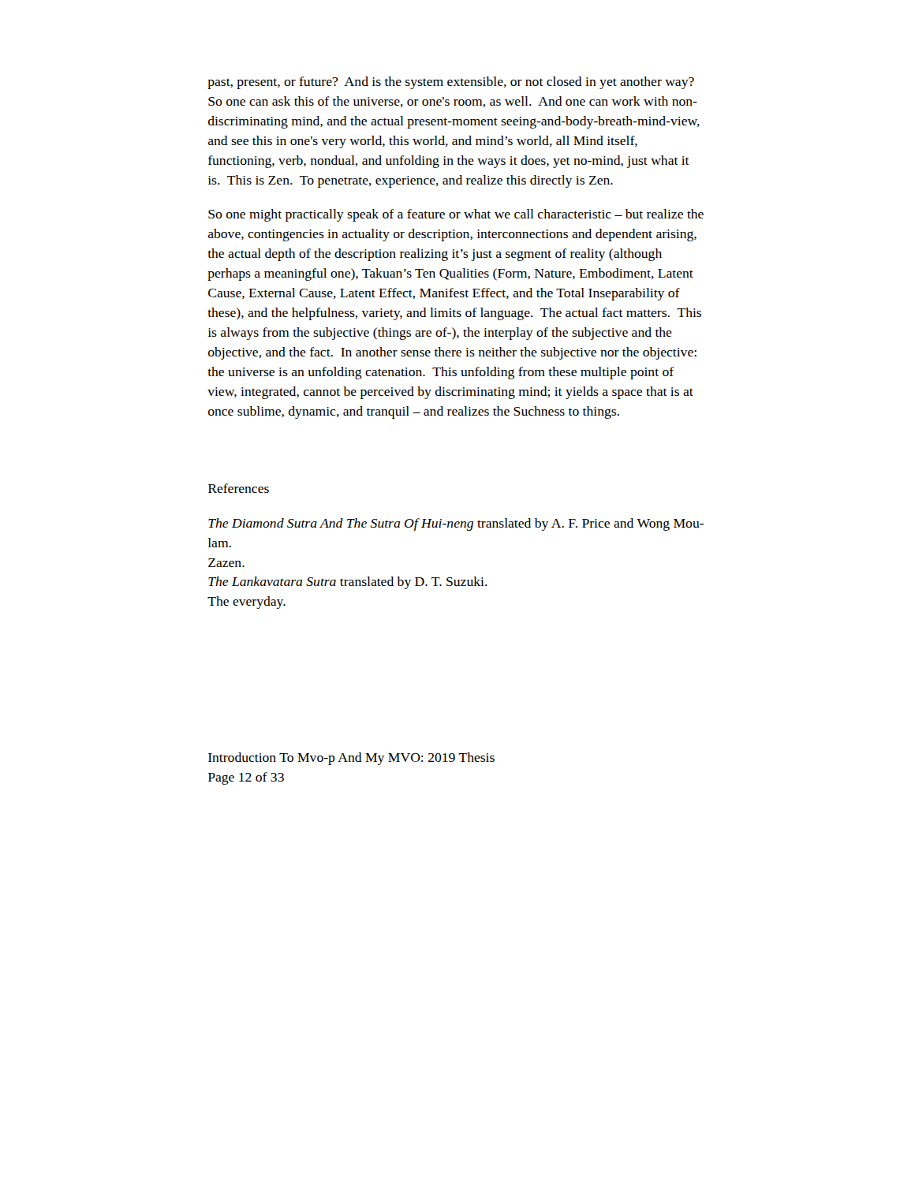past, present, or future? And is the system extensible, or not closed in yet another way? So one can ask this of the universe, or one's room, as well. And one can work with non-discriminating mind, and the actual present-moment seeing-and-body-breath-mind-view, and see this in one's very world, this world, and mind’s world, all Mind itself, functioning, verb, nondual, and unfolding in the ways it does, yet no-mind, just what it is. This is Zen. To penetrate, experience, and realize this directly is Zen.
So one might practically speak of a feature or what we call characteristic – but realize the above, contingencies in actuality or description, interconnections and dependent arising, the actual depth of the description realizing it’s just a segment of reality (although perhaps a meaningful one), Takuan’s Ten Qualities (Form, Nature, Embodiment, Latent Cause, External Cause, Latent Effect, Manifest Effect, and the Total Inseparability of these), and the helpfulness, variety, and limits of language. The actual fact matters. This is always from the subjective (things are of-), the interplay of the subjective and the objective, and the fact. In another sense there is neither the subjective nor the objective: the universe is an unfolding catenation. This unfolding from these multiple point of view, integrated, cannot be perceived by discriminating mind; it yields a space that is at once sublime, dynamic, and tranquil – and realizes the Suchness to things.
References
The Diamond Sutra And The Sutra Of Hui-neng translated by A. F. Price and Wong Mou-lam.
Zazen.
The Lankavatara Sutra translated by D. T. Suzuki.
The everyday.
Introduction To Mvo-p And My MVO: 2019 Thesis
Page 12 of 33